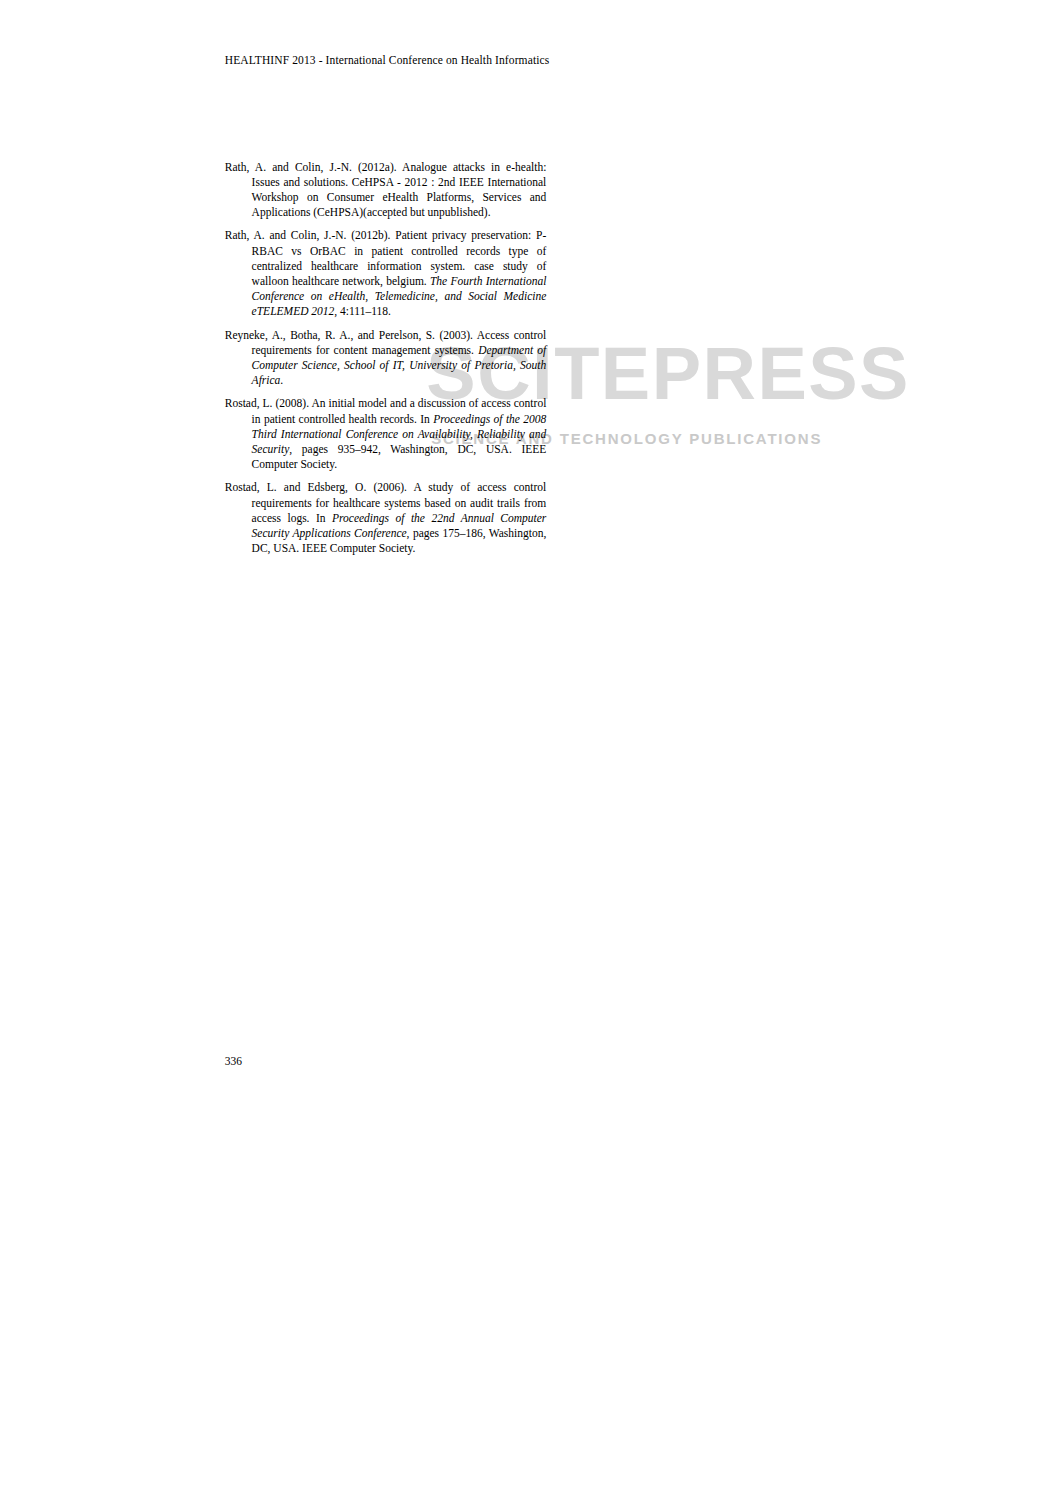HEALTHINF 2013 - International Conference on Health Informatics
SCITEPRESS
SCIENCE AND TECHNOLOGY PUBLICATIONS
Rath, A. and Colin, J.-N. (2012a). Analogue attacks in e-health: Issues and solutions. CeHPSA - 2012 : 2nd IEEE International Workshop on Consumer eHealth Platforms, Services and Applications (CeHPSA)(accepted but unpublished).
Rath, A. and Colin, J.-N. (2012b). Patient privacy preservation: P-RBAC vs OrBAC in patient controlled records type of centralized healthcare information system. case study of walloon healthcare network, belgium. The Fourth International Conference on eHealth, Telemedicine, and Social Medicine eTELEMED 2012, 4:111–118.
Reyneke, A., Botha, R. A., and Perelson, S. (2003). Access control requirements for content management systems. Department of Computer Science, School of IT, University of Pretoria, South Africa.
Rostad, L. (2008). An initial model and a discussion of access control in patient controlled health records. In Proceedings of the 2008 Third International Conference on Availability, Reliability and Security, pages 935–942, Washington, DC, USA. IEEE Computer Society.
Rostad, L. and Edsberg, O. (2006). A study of access control requirements for healthcare systems based on audit trails from access logs. In Proceedings of the 22nd Annual Computer Security Applications Conference, pages 175–186, Washington, DC, USA. IEEE Computer Society.
336